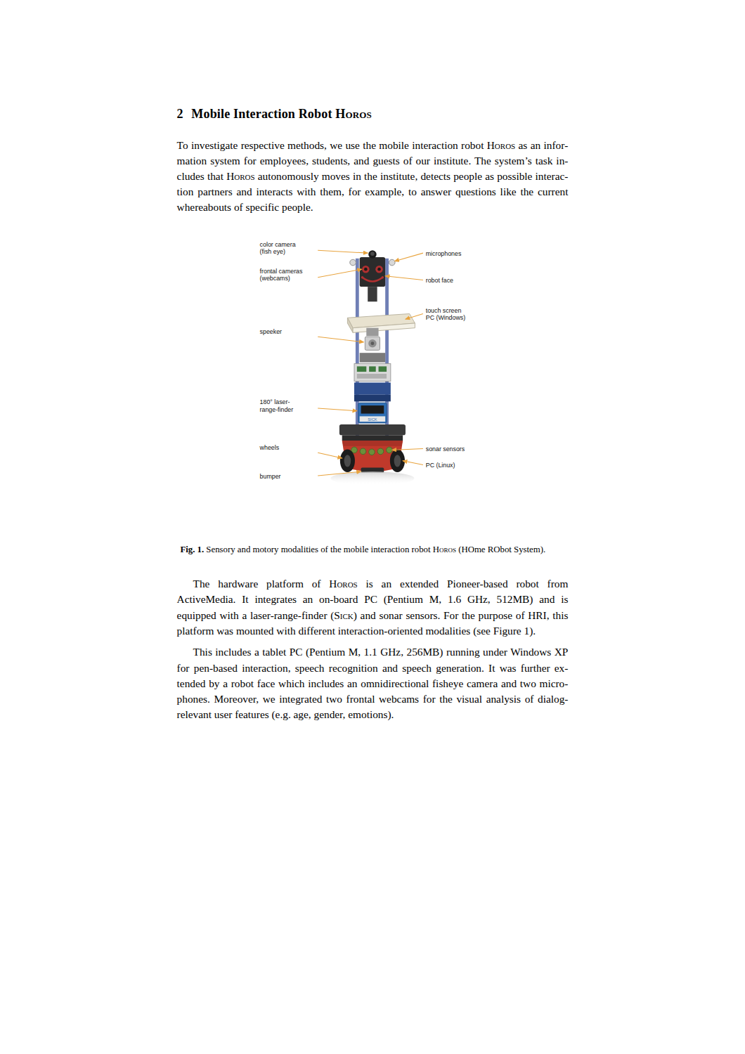2 Mobile Interaction Robot Horos
To investigate respective methods, we use the mobile interaction robot Horos as an information system for employees, students, and guests of our institute. The system’s task includes that Horos autonomously moves in the institute, detects people as possible interaction partners and interacts with them, for example, to answer questions like the current whereabouts of specific people.
SICK color camera (fish eye) microphones frontal cameras (webcams) robot face touch screen PC (Windows) speeker 180° laser- range-finder wheels sonar sensors PC (Linux) bumper
Fig. 1. Sensory and motory modalities of the mobile interaction robot Horos (HOme RObot System).
The hardware platform of Horos is an extended Pioneer-based robot from ActiveMedia. It integrates an on-board PC (Pentium M, 1.6 GHz, 512MB) and is equipped with a laser-range-finder (Sick) and sonar sensors. For the purpose of HRI, this platform was mounted with different interaction-oriented modalities (see Figure 1).
This includes a tablet PC (Pentium M, 1.1 GHz, 256MB) running under Windows XP for pen-based interaction, speech recognition and speech generation. It was further extended by a robot face which includes an omnidirectional fisheye camera and two microphones. Moreover, we integrated two frontal webcams for the visual analysis of dialog-relevant user features (e.g. age, gender, emotions).